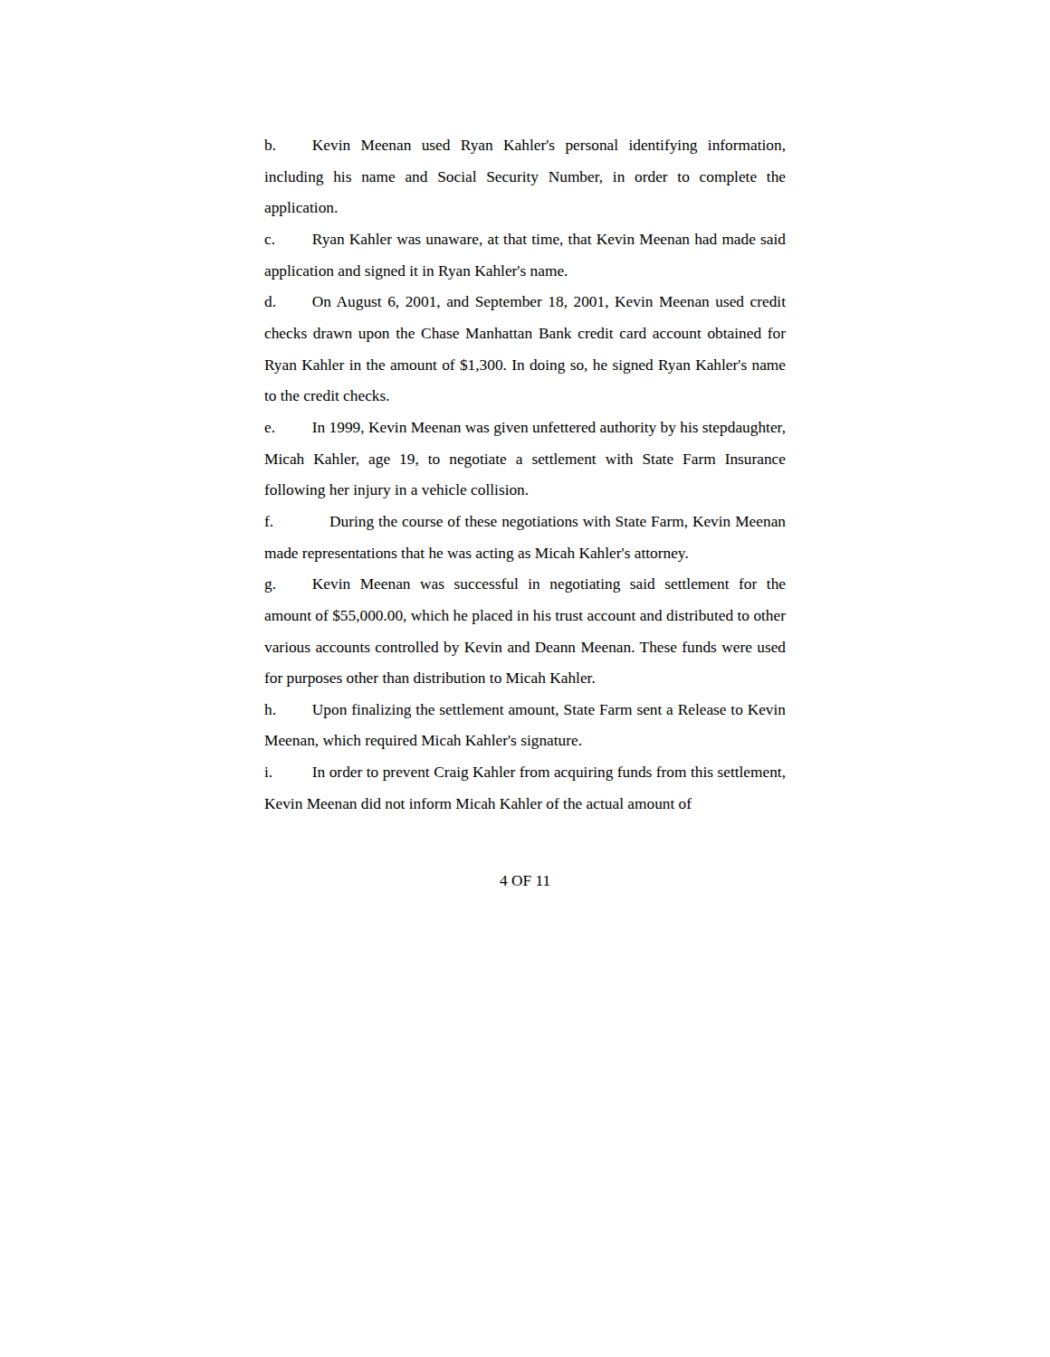b. Kevin Meenan used Ryan Kahler's personal identifying information, including his name and Social Security Number, in order to complete the application.
c. Ryan Kahler was unaware, at that time, that Kevin Meenan had made said application and signed it in Ryan Kahler's name.
d. On August 6, 2001, and September 18, 2001, Kevin Meenan used credit checks drawn upon the Chase Manhattan Bank credit card account obtained for Ryan Kahler in the amount of $1,300. In doing so, he signed Ryan Kahler's name to the credit checks.
e. In 1999, Kevin Meenan was given unfettered authority by his stepdaughter, Micah Kahler, age 19, to negotiate a settlement with State Farm Insurance following her injury in a vehicle collision.
f. During the course of these negotiations with State Farm, Kevin Meenan made representations that he was acting as Micah Kahler's attorney.
g. Kevin Meenan was successful in negotiating said settlement for the amount of $55,000.00, which he placed in his trust account and distributed to other various accounts controlled by Kevin and Deann Meenan. These funds were used for purposes other than distribution to Micah Kahler.
h. Upon finalizing the settlement amount, State Farm sent a Release to Kevin Meenan, which required Micah Kahler's signature.
i. In order to prevent Craig Kahler from acquiring funds from this settlement, Kevin Meenan did not inform Micah Kahler of the actual amount of
4 OF 11